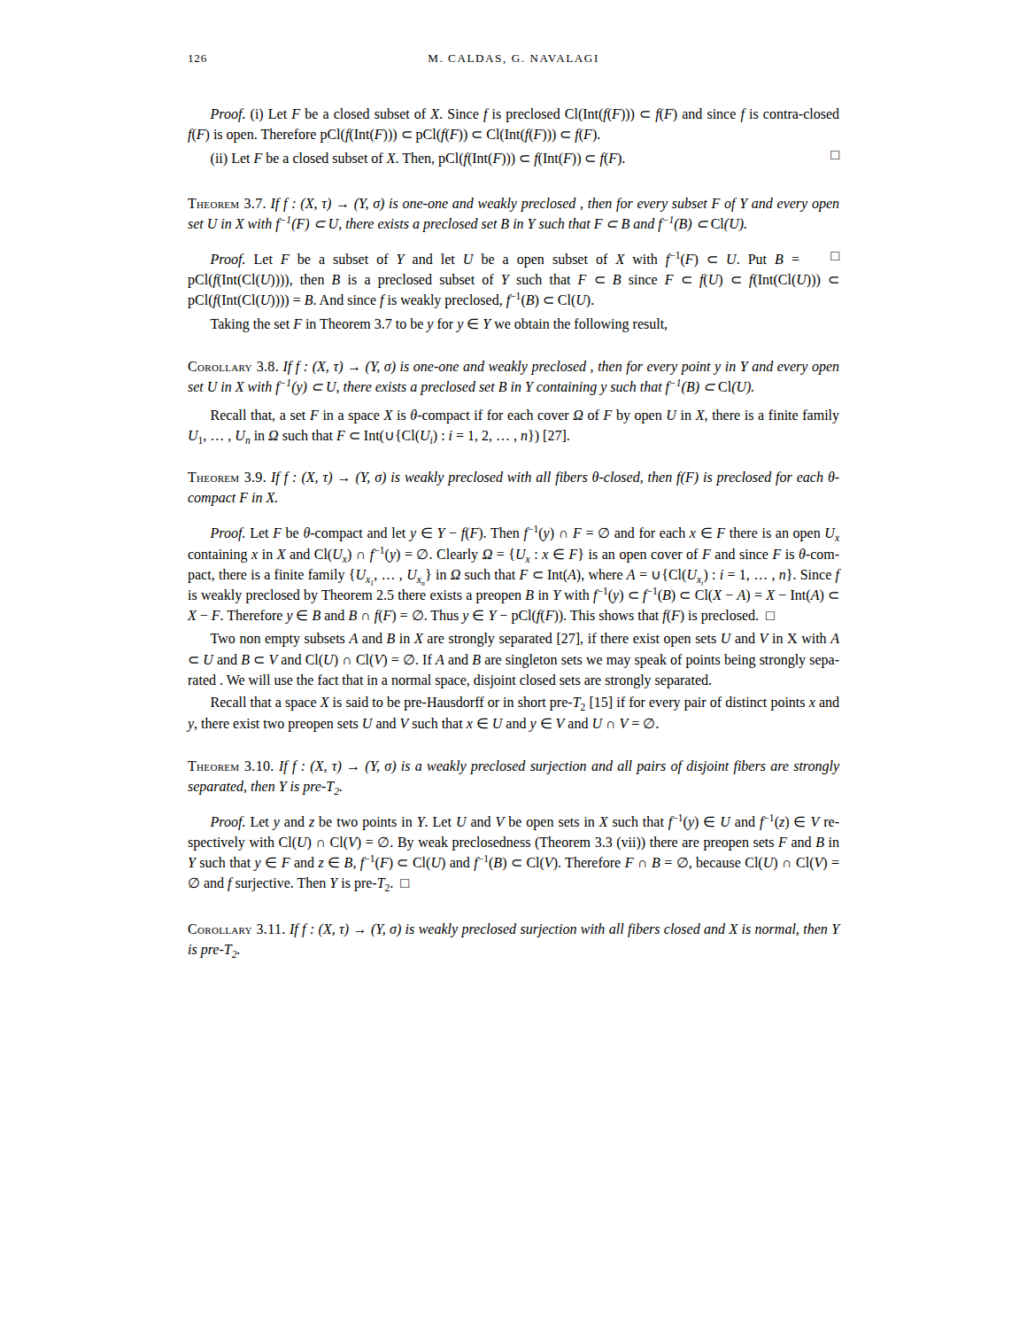126 M. Caldas, G. Navalagi 126
Proof. (i) Let F be a closed subset of X. Since f is preclosed Cl(Int(f(F))) ⊂ f(F) and since f is contra-closed f(F) is open. Therefore pCl(f(Int(F))) ⊂ pCl(f(F)) ⊂ Cl(Int(f(F))) ⊂ f(F).
(ii) Let F be a closed subset of X. Then, pCl(f(Int(F))) ⊂ f(Int(F)) ⊂ f(F).
Theorem 3.7. If f : (X, τ) → (Y, σ) is one-one and weakly preclosed , then for every subset F of Y and every open set U in X with f−1(F) ⊂ U, there exists a preclosed set B in Y such that F ⊂ B and f−1(B) ⊂ Cl(U).
Proof. Let F be a subset of Y and let U be a open subset of X with f−1(F) ⊂ U. Put B = pCl(f(Int(Cl(U)))), then B is a preclosed subset of Y such that F ⊂ B since F ⊂ f(U) ⊂ f(Int(Cl(U))) ⊂ pCl(f(Int(Cl(U)))) = B. And since f is weakly preclosed, f−1(B) ⊂ Cl(U).
Taking the set F in Theorem 3.7 to be y for y ∈ Y we obtain the following result,
Corollary 3.8. If f : (X, τ) → (Y, σ) is one-one and weakly preclosed , then for every point y in Y and every open set U in X with f−1(y) ⊂ U, there exists a preclosed set B in Y containing y such that f−1(B) ⊂ Cl(U).
Recall that, a set F in a space X is θ-compact if for each cover Ω of F by open U in X, there is a finite family U1, … , Un in Ω such that F ⊂ Int(∪{Cl(Ui) : i = 1, 2, … , n}) [27].
Theorem 3.9. If f : (X, τ) → (Y, σ) is weakly preclosed with all fibers θ-closed, then f(F) is preclosed for each θ-compact F in X.
Proof. Let F be θ-compact and let y ∈ Y − f(F). Then f−1(y) ∩ F = ∅ and for each x ∈ F there is an open Ux containing x in X and Cl(Ux) ∩ f−1(y) = ∅. Clearly Ω = {Ux : x ∈ F} is an open cover of F and since F is θ-compact, there is a finite family {Ux1, … , Uxn} in Ω such that F ⊂ Int(A), where A = ∪{Cl(Uxi) : i = 1, … , n}. Since f is weakly preclosed by Theorem 2.5 there exists a preopen B in Y with f−1(y) ⊂ f−1(B) ⊂ Cl(X − A) = X − Int(A) ⊂ X − F. Therefore y ∈ B and B ∩ f(F) = ∅. Thus y ∈ Y − pCl(f(F)). This shows that f(F) is preclosed.
Two non empty subsets A and B in X are strongly separated [27], if there exist open sets U and V in X with A ⊂ U and B ⊂ V and Cl(U) ∩ Cl(V) = ∅. If A and B are singleton sets we may speak of points being strongly separated . We will use the fact that in a normal space, disjoint closed sets are strongly separated.
Recall that a space X is said to be pre-Hausdorff or in short pre-T2 [15] if for every pair of distinct points x and y, there exist two preopen sets U and V such that x ∈ U and y ∈ V and U ∩ V = ∅.
Theorem 3.10. If f : (X, τ) → (Y, σ) is a weakly preclosed surjection and all pairs of disjoint fibers are strongly separated, then Y is pre-T2.
Proof. Let y and z be two points in Y. Let U and V be open sets in X such that f−1(y) ∈ U and f−1(z) ∈ V respectively with Cl(U) ∩ Cl(V) = ∅. By weak preclosedness (Theorem 3.3 (vii)) there are preopen sets F and B in Y such that y ∈ F and z ∈ B, f−1(F) ⊂ Cl(U) and f−1(B) ⊂ Cl(V). Therefore F ∩ B = ∅, because Cl(U) ∩ Cl(V) = ∅ and f surjective. Then Y is pre-T2.
Corollary 3.11. If f : (X, τ) → (Y, σ) is weakly preclosed surjection with all fibers closed and X is normal, then Y is pre-T2.